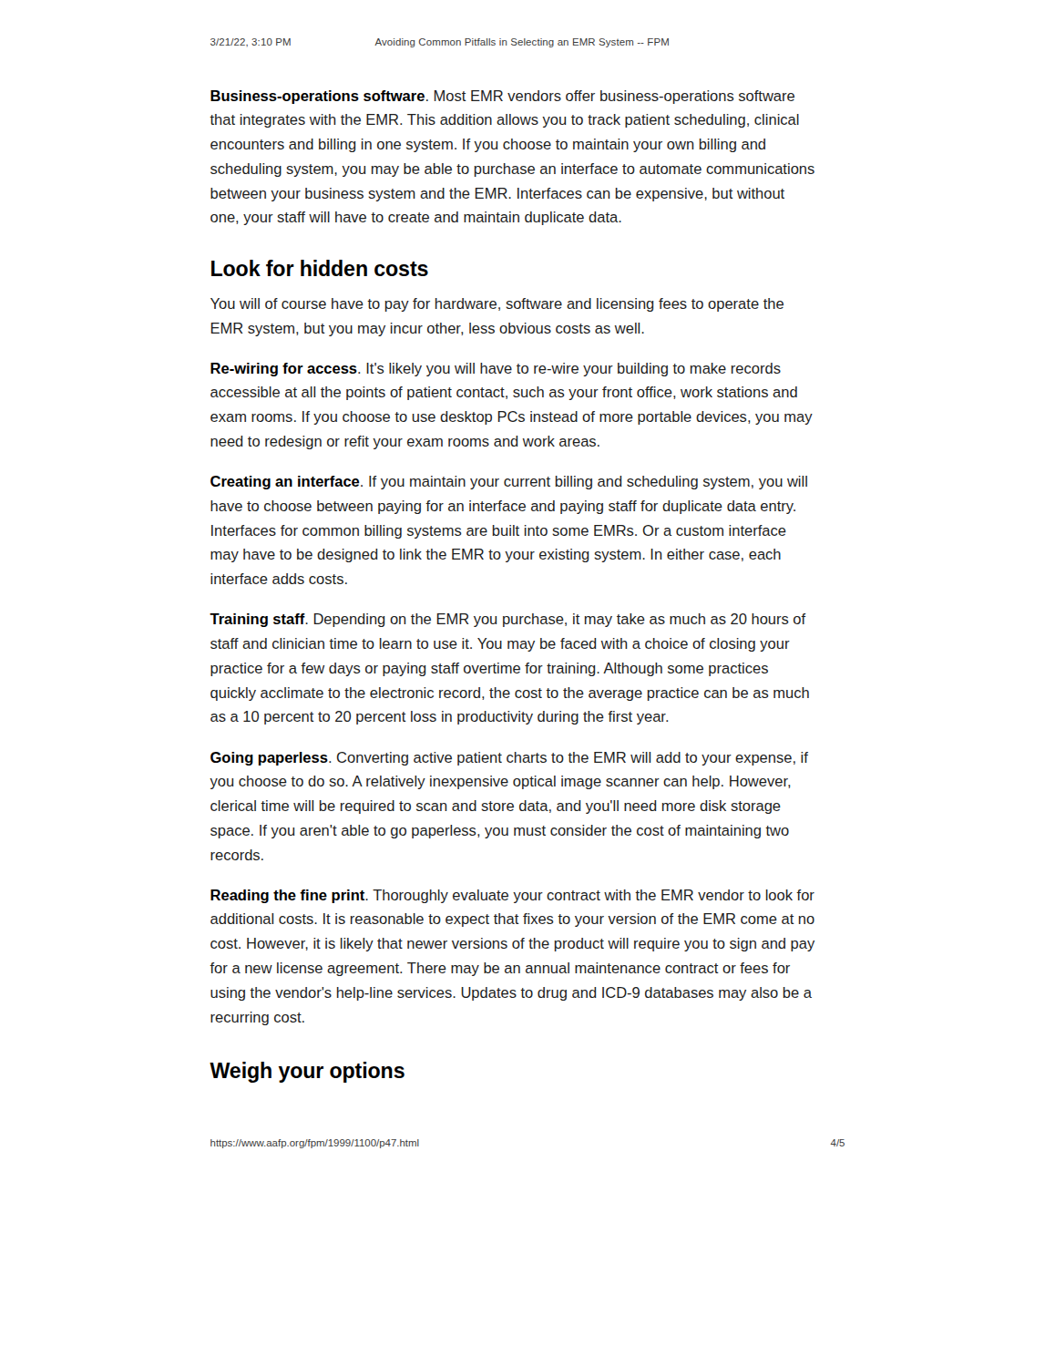3/21/22, 3:10 PM Avoiding Common Pitfalls in Selecting an EMR System -- FPM
Business-operations software. Most EMR vendors offer business-operations software that integrates with the EMR. This addition allows you to track patient scheduling, clinical encounters and billing in one system. If you choose to maintain your own billing and scheduling system, you may be able to purchase an interface to automate communications between your business system and the EMR. Interfaces can be expensive, but without one, your staff will have to create and maintain duplicate data.
Look for hidden costs
You will of course have to pay for hardware, software and licensing fees to operate the EMR system, but you may incur other, less obvious costs as well.
Re-wiring for access. It's likely you will have to re-wire your building to make records accessible at all the points of patient contact, such as your front office, work stations and exam rooms. If you choose to use desktop PCs instead of more portable devices, you may need to redesign or refit your exam rooms and work areas.
Creating an interface. If you maintain your current billing and scheduling system, you will have to choose between paying for an interface and paying staff for duplicate data entry. Interfaces for common billing systems are built into some EMRs. Or a custom interface may have to be designed to link the EMR to your existing system. In either case, each interface adds costs.
Training staff. Depending on the EMR you purchase, it may take as much as 20 hours of staff and clinician time to learn to use it. You may be faced with a choice of closing your practice for a few days or paying staff overtime for training. Although some practices quickly acclimate to the electronic record, the cost to the average practice can be as much as a 10 percent to 20 percent loss in productivity during the first year.
Going paperless. Converting active patient charts to the EMR will add to your expense, if you choose to do so. A relatively inexpensive optical image scanner can help. However, clerical time will be required to scan and store data, and you'll need more disk storage space. If you aren't able to go paperless, you must consider the cost of maintaining two records.
Reading the fine print. Thoroughly evaluate your contract with the EMR vendor to look for additional costs. It is reasonable to expect that fixes to your version of the EMR come at no cost. However, it is likely that newer versions of the product will require you to sign and pay for a new license agreement. There may be an annual maintenance contract or fees for using the vendor's help-line services. Updates to drug and ICD-9 databases may also be a recurring cost.
Weigh your options
https://www.aafp.org/fpm/1999/1100/p47.html 4/5